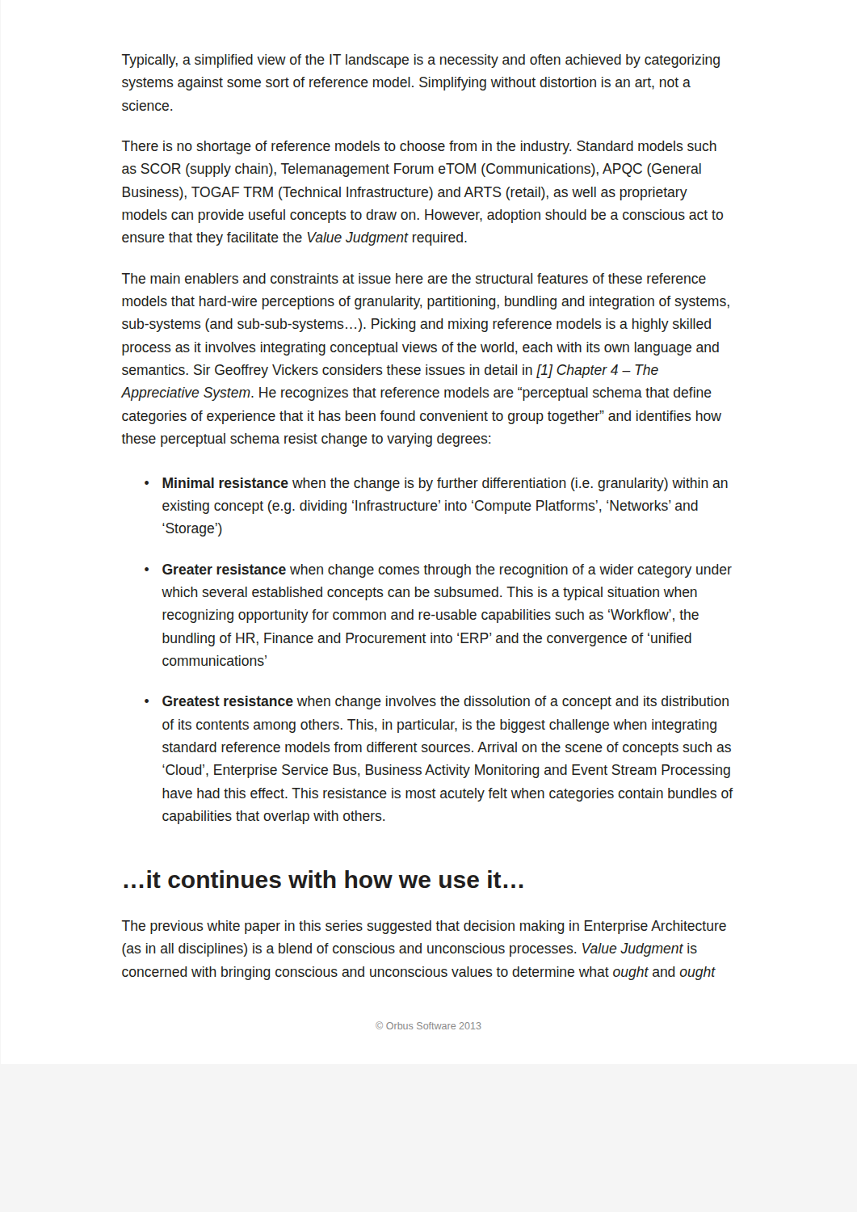Typically, a simplified view of the IT landscape is a necessity and often achieved by categorizing systems against some sort of reference model. Simplifying without distortion is an art, not a science.
There is no shortage of reference models to choose from in the industry. Standard models such as SCOR (supply chain), Telemanagement Forum eTOM (Communications), APQC (General Business), TOGAF TRM (Technical Infrastructure) and ARTS (retail), as well as proprietary models can provide useful concepts to draw on. However, adoption should be a conscious act to ensure that they facilitate the Value Judgment required.
The main enablers and constraints at issue here are the structural features of these reference models that hard-wire perceptions of granularity, partitioning, bundling and integration of systems, sub-systems (and sub-sub-systems…). Picking and mixing reference models is a highly skilled process as it involves integrating conceptual views of the world, each with its own language and semantics. Sir Geoffrey Vickers considers these issues in detail in [1] Chapter 4 – The Appreciative System. He recognizes that reference models are “perceptual schema that define categories of experience that it has been found convenient to group together” and identifies how these perceptual schema resist change to varying degrees:
Minimal resistance when the change is by further differentiation (i.e. granularity) within an existing concept (e.g. dividing ‘Infrastructure’ into ‘Compute Platforms’, ‘Networks’ and ‘Storage’)
Greater resistance when change comes through the recognition of a wider category under which several established concepts can be subsumed. This is a typical situation when recognizing opportunity for common and re-usable capabilities such as ‘Workflow’, the bundling of HR, Finance and Procurement into ‘ERP’ and the convergence of ‘unified communications’
Greatest resistance when change involves the dissolution of a concept and its distribution of its contents among others. This, in particular, is the biggest challenge when integrating standard reference models from different sources. Arrival on the scene of concepts such as ‘Cloud’, Enterprise Service Bus, Business Activity Monitoring and Event Stream Processing have had this effect. This resistance is most acutely felt when categories contain bundles of capabilities that overlap with others.
…it continues with how we use it…
The previous white paper in this series suggested that decision making in Enterprise Architecture (as in all disciplines) is a blend of conscious and unconscious processes. Value Judgment is concerned with bringing conscious and unconscious values to determine what ought and ought
© Orbus Software 2013